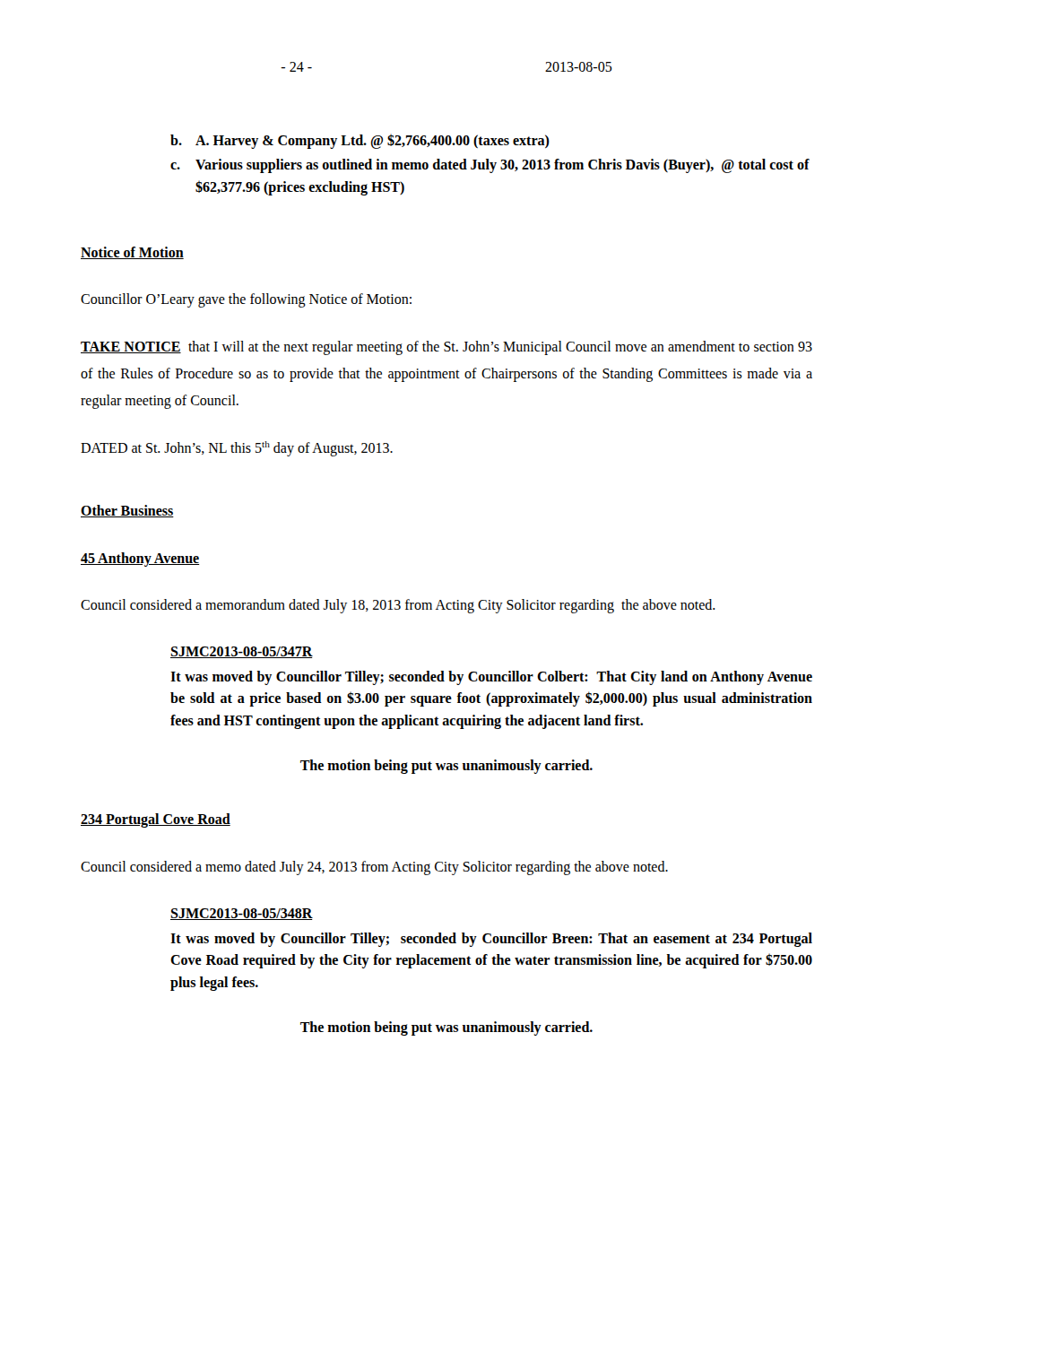- 24 - 2013-08-05
b. A. Harvey & Company Ltd. @ $2,766,400.00 (taxes extra)
c. Various suppliers as outlined in memo dated July 30, 2013 from Chris Davis (Buyer), @ total cost of $62,377.96 (prices excluding HST)
Notice of Motion
Councillor O’Leary gave the following Notice of Motion:
TAKE NOTICE that I will at the next regular meeting of the St. John’s Municipal Council move an amendment to section 93 of the Rules of Procedure so as to provide that the appointment of Chairpersons of the Standing Committees is made via a regular meeting of Council.
DATED at St. John’s, NL this 5th day of August, 2013.
Other Business
45 Anthony Avenue
Council considered a memorandum dated July 18, 2013 from Acting City Solicitor regarding the above noted.
SJMC2013-08-05/347R
It was moved by Councillor Tilley; seconded by Councillor Colbert: That City land on Anthony Avenue be sold at a price based on $3.00 per square foot (approximately $2,000.00) plus usual administration fees and HST contingent upon the applicant acquiring the adjacent land first.
The motion being put was unanimously carried.
234 Portugal Cove Road
Council considered a memo dated July 24, 2013 from Acting City Solicitor regarding the above noted.
SJMC2013-08-05/348R
It was moved by Councillor Tilley; seconded by Councillor Breen: That an easement at 234 Portugal Cove Road required by the City for replacement of the water transmission line, be acquired for $750.00 plus legal fees.
The motion being put was unanimously carried.